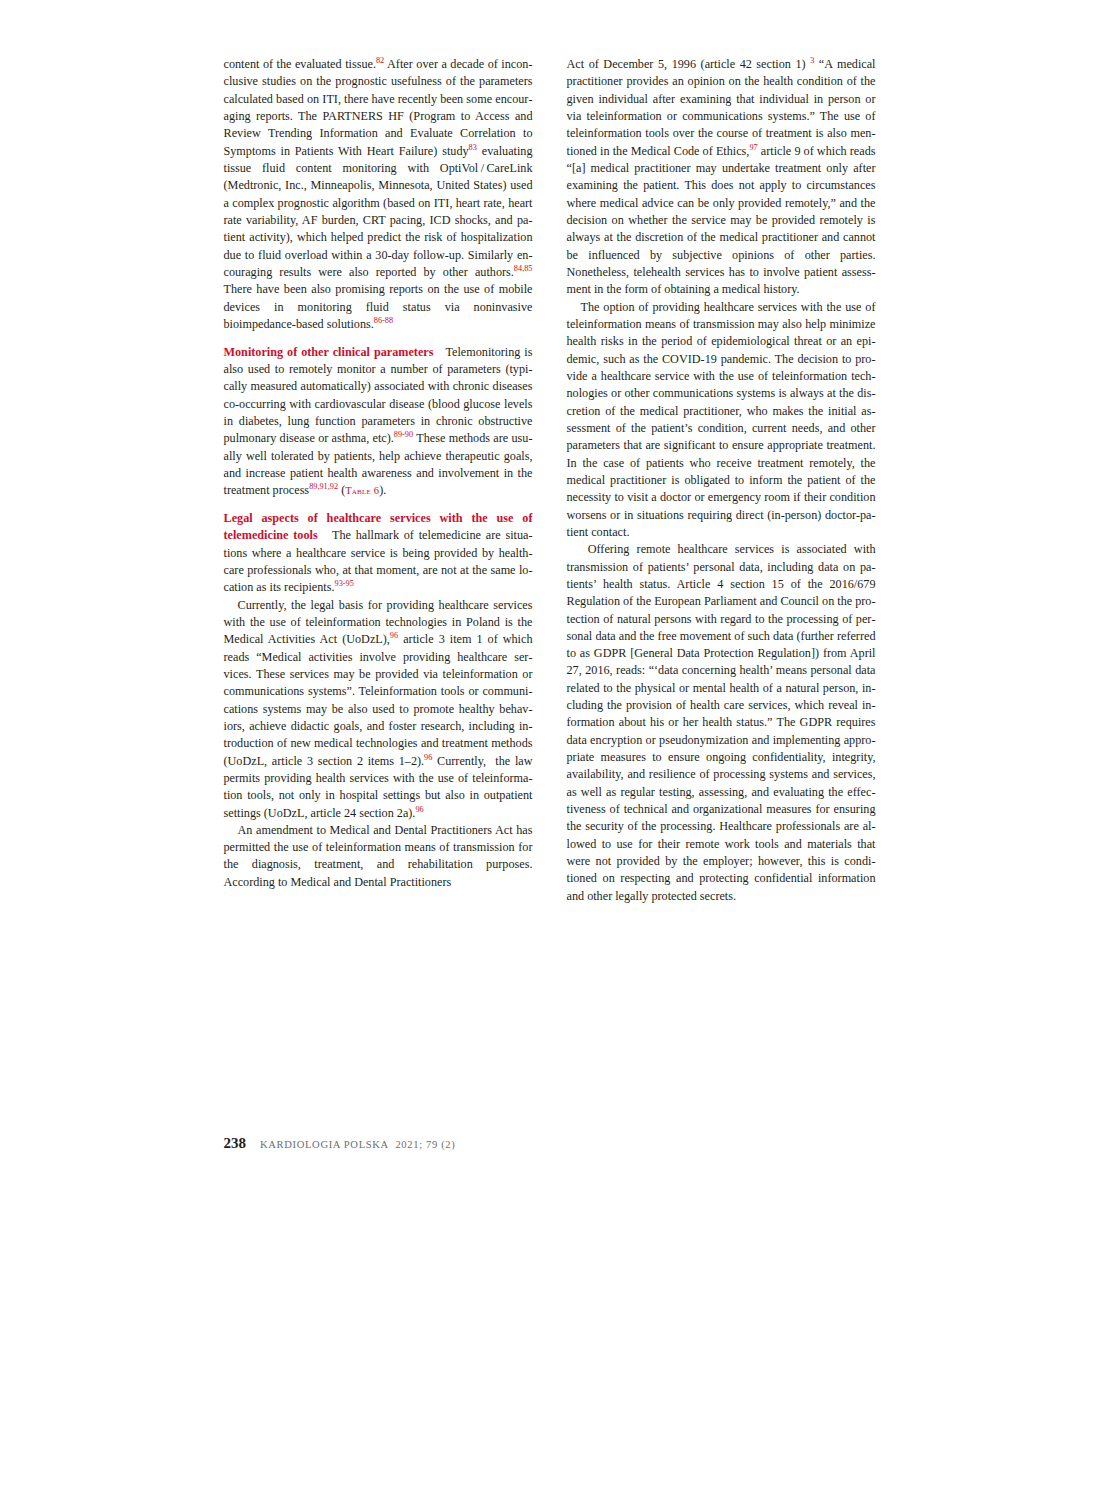content of the evaluated tissue.82 After over a decade of inconclusive studies on the prognostic usefulness of the parameters calculated based on ITI, there have recently been some encouraging reports. The PARTNERS HF (Program to Access and Review Trending Information and Evaluate Correlation to Symptoms in Patients With Heart Failure) study83 evaluating tissue fluid content monitoring with OptiVol / CareLink (Medtronic, Inc., Minneapolis, Minnesota, United States) used a complex prognostic algorithm (based on ITI, heart rate, heart rate variability, AF burden, CRT pacing, ICD shocks, and patient activity), which helped predict the risk of hospitalization due to fluid overload within a 30-day follow-up. Similarly encouraging results were also reported by other authors.84,85 There have been also promising reports on the use of mobile devices in monitoring fluid status via noninvasive bioimpedance-based solutions.86-88
Monitoring of other clinical parameters Telemonitoring is also used to remotely monitor a number of parameters (typically measured automatically) associated with chronic diseases co-occurring with cardiovascular disease (blood glucose levels in diabetes, lung function parameters in chronic obstructive pulmonary disease or asthma, etc).89-90 These methods are usually well tolerated by patients, help achieve therapeutic goals, and increase patient health awareness and involvement in the treatment process89,91,92 (Table 6).
Legal aspects of healthcare services with the use of telemedicine tools The hallmark of telemedicine are situations where a healthcare service is being provided by healthcare professionals who, at that moment, are not at the same location as its recipients.93-95
Currently, the legal basis for providing healthcare services with the use of teleinformation technologies in Poland is the Medical Activities Act (UoDzL),96 article 3 item 1 of which reads “Medical activities involve providing healthcare services. These services may be provided via teleinformation or communications systems”. Teleinformation tools or communications systems may be also used to promote healthy behaviors, achieve didactic goals, and foster research, including introduction of new medical technologies and treatment methods (UoDzL, article 3 section 2 items 1–2).96 Currently, the law permits providing health services with the use of teleinformation tools, not only in hospital settings but also in outpatient settings (UoDzL, article 24 section 2a).96
An amendment to Medical and Dental Practitioners Act has permitted the use of teleinformation means of transmission for the diagnosis, treatment, and rehabilitation purposes. According to Medical and Dental Practitioners
Act of December 5, 1996 (article 42 section 1) 3 “A medical practitioner provides an opinion on the health condition of the given individual after examining that individual in person or via teleinformation or communications systems.” The use of teleinformation tools over the course of treatment is also mentioned in the Medical Code of Ethics,97 article 9 of which reads “[a] medical practitioner may undertake treatment only after examining the patient. This does not apply to circumstances where medical advice can be only provided remotely,” and the decision on whether the service may be provided remotely is always at the discretion of the medical practitioner and cannot be influenced by subjective opinions of other parties. Nonetheless, telehealth services has to involve patient assessment in the form of obtaining a medical history.
The option of providing healthcare services with the use of teleinformation means of transmission may also help minimize health risks in the period of epidemiological threat or an epidemic, such as the COVID-19 pandemic. The decision to provide a healthcare service with the use of teleinformation technologies or other communications systems is always at the discretion of the medical practitioner, who makes the initial assessment of the patient’s condition, current needs, and other parameters that are significant to ensure appropriate treatment. In the case of patients who receive treatment remotely, the medical practitioner is obligated to inform the patient of the necessity to visit a doctor or emergency room if their condition worsens or in situations requiring direct (in-person) doctor-patient contact.
Offering remote healthcare services is associated with transmission of patients’ personal data, including data on patients’ health status. Article 4 section 15 of the 2016/679 Regulation of the European Parliament and Council on the protection of natural persons with regard to the processing of personal data and the free movement of such data (further referred to as GDPR [General Data Protection Regulation]) from April 27, 2016, reads: “‘data concerning health’ means personal data related to the physical or mental health of a natural person, including the provision of health care services, which reveal information about his or her health status.” The GDPR requires data encryption or pseudonymization and implementing appropriate measures to ensure ongoing confidentiality, integrity, availability, and resilience of processing systems and services, as well as regular testing, assessing, and evaluating the effectiveness of technical and organizational measures for ensuring the security of the processing. Healthcare professionals are allowed to use for their remote work tools and materials that were not provided by the employer; however, this is conditioned on respecting and protecting confidential information and other legally protected secrets.
238 Kardiologia Polska 2021; 79 (2)